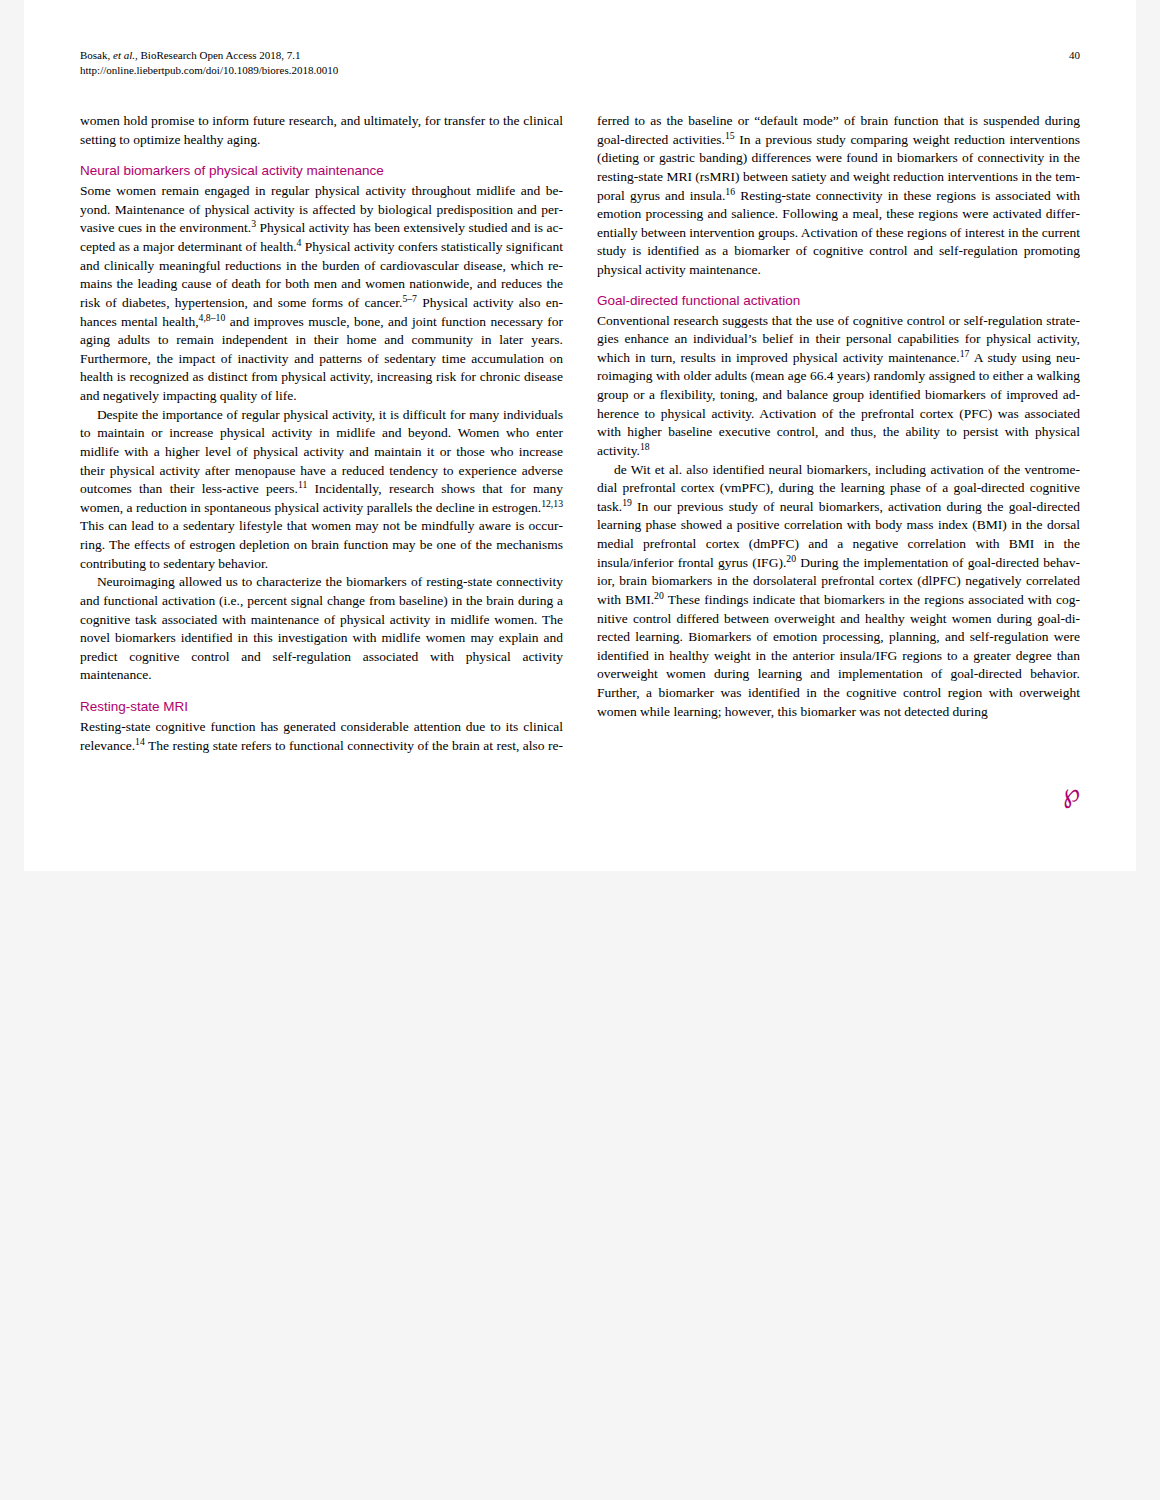Bosak, et al., BioResearch Open Access 2018, 7.1
http://online.liebertpub.com/doi/10.1089/biores.2018.0010
40
women hold promise to inform future research, and ultimately, for transfer to the clinical setting to optimize healthy aging.
Neural biomarkers of physical activity maintenance
Some women remain engaged in regular physical activity throughout midlife and beyond. Maintenance of physical activity is affected by biological predisposition and pervasive cues in the environment.3 Physical activity has been extensively studied and is accepted as a major determinant of health.4 Physical activity confers statistically significant and clinically meaningful reductions in the burden of cardiovascular disease, which remains the leading cause of death for both men and women nationwide, and reduces the risk of diabetes, hypertension, and some forms of cancer.5–7 Physical activity also enhances mental health,4,8–10 and improves muscle, bone, and joint function necessary for aging adults to remain independent in their home and community in later years. Furthermore, the impact of inactivity and patterns of sedentary time accumulation on health is recognized as distinct from physical activity, increasing risk for chronic disease and negatively impacting quality of life.
Despite the importance of regular physical activity, it is difficult for many individuals to maintain or increase physical activity in midlife and beyond. Women who enter midlife with a higher level of physical activity and maintain it or those who increase their physical activity after menopause have a reduced tendency to experience adverse outcomes than their less-active peers.11 Incidentally, research shows that for many women, a reduction in spontaneous physical activity parallels the decline in estrogen.12,13 This can lead to a sedentary lifestyle that women may not be mindfully aware is occurring. The effects of estrogen depletion on brain function may be one of the mechanisms contributing to sedentary behavior.
Neuroimaging allowed us to characterize the biomarkers of resting-state connectivity and functional activation (i.e., percent signal change from baseline) in the brain during a cognitive task associated with maintenance of physical activity in midlife women. The novel biomarkers identified in this investigation with midlife women may explain and predict cognitive control and self-regulation associated with physical activity maintenance.
Resting-state MRI
Resting-state cognitive function has generated considerable attention due to its clinical relevance.14 The resting state refers to functional connectivity of the brain at rest, also referred to as the baseline or “default mode” of brain function that is suspended during goal-directed activities.15 In a previous study comparing weight reduction interventions (dieting or gastric banding) differences were found in biomarkers of connectivity in the resting-state MRI (rsMRI) between satiety and weight reduction interventions in the temporal gyrus and insula.16 Resting-state connectivity in these regions is associated with emotion processing and salience. Following a meal, these regions were activated differentially between intervention groups. Activation of these regions of interest in the current study is identified as a biomarker of cognitive control and self-regulation promoting physical activity maintenance.
Goal-directed functional activation
Conventional research suggests that the use of cognitive control or self-regulation strategies enhance an individual’s belief in their personal capabilities for physical activity, which in turn, results in improved physical activity maintenance.17 A study using neuroimaging with older adults (mean age 66.4 years) randomly assigned to either a walking group or a flexibility, toning, and balance group identified biomarkers of improved adherence to physical activity. Activation of the prefrontal cortex (PFC) was associated with higher baseline executive control, and thus, the ability to persist with physical activity.18
de Wit et al. also identified neural biomarkers, including activation of the ventromedial prefrontal cortex (vmPFC), during the learning phase of a goal-directed cognitive task.19 In our previous study of neural biomarkers, activation during the goal-directed learning phase showed a positive correlation with body mass index (BMI) in the dorsal medial prefrontal cortex (dmPFC) and a negative correlation with BMI in the insula/inferior frontal gyrus (IFG).20 During the implementation of goal-directed behavior, brain biomarkers in the dorsolateral prefrontal cortex (dlPFC) negatively correlated with BMI.20 These findings indicate that biomarkers in the regions associated with cognitive control differed between overweight and healthy weight women during goal-directed learning. Biomarkers of emotion processing, planning, and self-regulation were identified in healthy weight in the anterior insula/IFG regions to a greater degree than overweight women during learning and implementation of goal-directed behavior. Further, a biomarker was identified in the cognitive control region with overweight women while learning; however, this biomarker was not detected during
℘